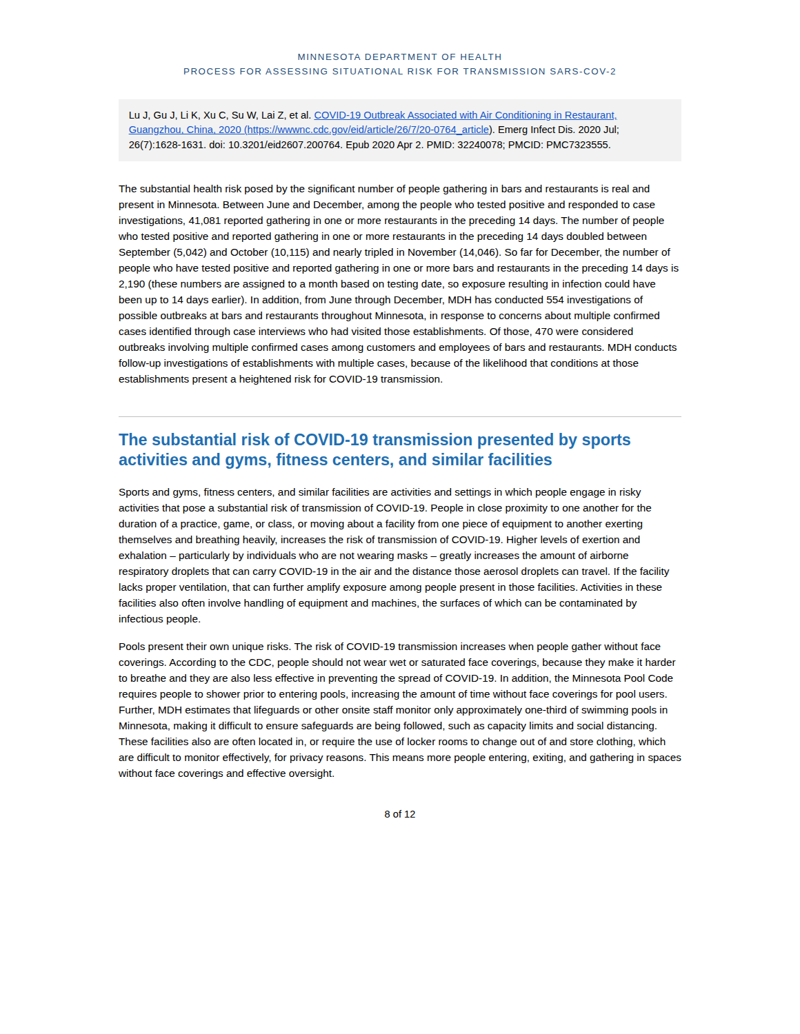Minnesota Department of Health Process for Assessing Situational Risk for Transmission SARS-CoV-2
Lu J, Gu J, Li K, Xu C, Su W, Lai Z, et al. COVID-19 Outbreak Associated with Air Conditioning in Restaurant, Guangzhou, China, 2020 (https://wwwnc.cdc.gov/eid/article/26/7/20-0764_article). Emerg Infect Dis. 2020 Jul; 26(7):1628-1631. doi: 10.3201/eid2607.200764. Epub 2020 Apr 2. PMID: 32240078; PMCID: PMC7323555.
The substantial health risk posed by the significant number of people gathering in bars and restaurants is real and present in Minnesota. Between June and December, among the people who tested positive and responded to case investigations, 41,081 reported gathering in one or more restaurants in the preceding 14 days. The number of people who tested positive and reported gathering in one or more restaurants in the preceding 14 days doubled between September (5,042) and October (10,115) and nearly tripled in November (14,046). So far for December, the number of people who have tested positive and reported gathering in one or more bars and restaurants in the preceding 14 days is 2,190 (these numbers are assigned to a month based on testing date, so exposure resulting in infection could have been up to 14 days earlier). In addition, from June through December, MDH has conducted 554 investigations of possible outbreaks at bars and restaurants throughout Minnesota, in response to concerns about multiple confirmed cases identified through case interviews who had visited those establishments. Of those, 470 were considered outbreaks involving multiple confirmed cases among customers and employees of bars and restaurants. MDH conducts follow-up investigations of establishments with multiple cases, because of the likelihood that conditions at those establishments present a heightened risk for COVID-19 transmission.
The substantial risk of COVID-19 transmission presented by sports activities and gyms, fitness centers, and similar facilities
Sports and gyms, fitness centers, and similar facilities are activities and settings in which people engage in risky activities that pose a substantial risk of transmission of COVID-19. People in close proximity to one another for the duration of a practice, game, or class, or moving about a facility from one piece of equipment to another exerting themselves and breathing heavily, increases the risk of transmission of COVID-19. Higher levels of exertion and exhalation – particularly by individuals who are not wearing masks – greatly increases the amount of airborne respiratory droplets that can carry COVID-19 in the air and the distance those aerosol droplets can travel. If the facility lacks proper ventilation, that can further amplify exposure among people present in those facilities. Activities in these facilities also often involve handling of equipment and machines, the surfaces of which can be contaminated by infectious people.
Pools present their own unique risks. The risk of COVID-19 transmission increases when people gather without face coverings. According to the CDC, people should not wear wet or saturated face coverings, because they make it harder to breathe and they are also less effective in preventing the spread of COVID-19. In addition, the Minnesota Pool Code requires people to shower prior to entering pools, increasing the amount of time without face coverings for pool users. Further, MDH estimates that lifeguards or other onsite staff monitor only approximately one-third of swimming pools in Minnesota, making it difficult to ensure safeguards are being followed, such as capacity limits and social distancing. These facilities also are often located in, or require the use of locker rooms to change out of and store clothing, which are difficult to monitor effectively, for privacy reasons. This means more people entering, exiting, and gathering in spaces without face coverings and effective oversight.
8 of 12